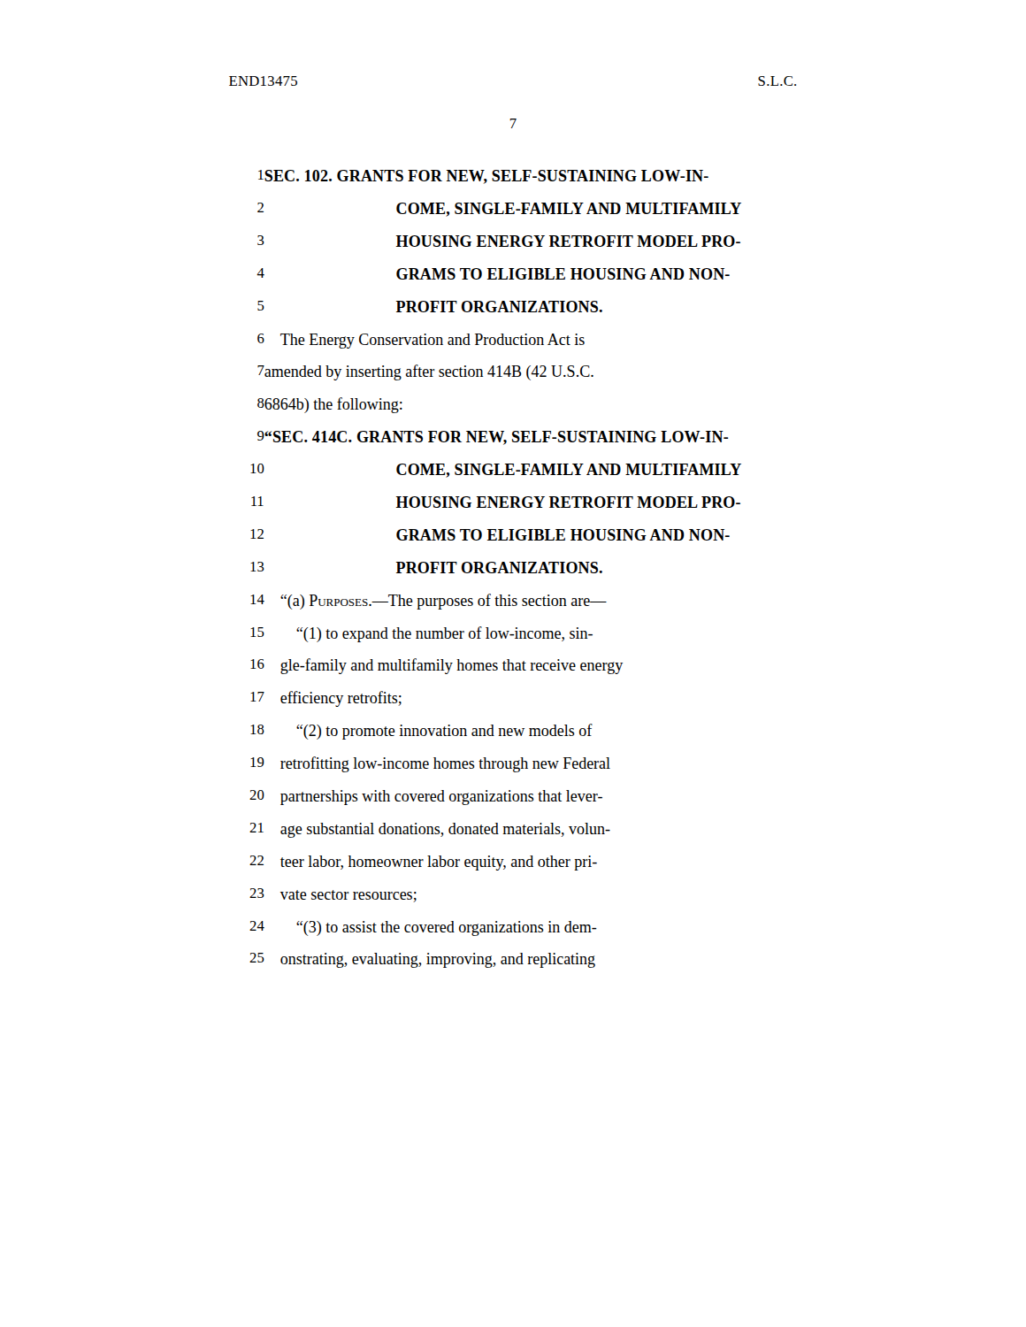END13475 S.L.C.
7
| 1 | SEC. 102. GRANTS FOR NEW, SELF-SUSTAINING LOW-IN- |
| 2 | COME, SINGLE-FAMILY AND MULTIFAMILY |
| 3 | HOUSING ENERGY RETROFIT MODEL PRO- |
| 4 | GRAMS TO ELIGIBLE HOUSING AND NON- |
| 5 | PROFIT ORGANIZATIONS. |
| 6 | The Energy Conservation and Production Act is |
| 7 | amended by inserting after section 414B (42 U.S.C. |
| 8 | 6864b) the following: |
| 9 | “SEC. 414C. GRANTS FOR NEW, SELF-SUSTAINING LOW-IN- |
| 10 | COME, SINGLE-FAMILY AND MULTIFAMILY |
| 11 | HOUSING ENERGY RETROFIT MODEL PRO- |
| 12 | GRAMS TO ELIGIBLE HOUSING AND NON- |
| 13 | PROFIT ORGANIZATIONS. |
| 14 | “(a) Purposes. —The purposes of this section are— |
| 15 | “(1) to expand the number of low-income, sin- |
| 16 | gle-family and multifamily homes that receive energy |
| 17 | efficiency retrofits; |
| 18 | “(2) to promote innovation and new models of |
| 19 | retrofitting low-income homes through new Federal |
| 20 | partnerships with covered organizations that lever- |
| 21 | age substantial donations, donated materials, volun- |
| 22 | teer labor, homeowner labor equity, and other pri- |
| 23 | vate sector resources; |
| 24 | “(3) to assist the covered organizations in dem- |
| 25 | onstrating, evaluating, improving, and replicating |